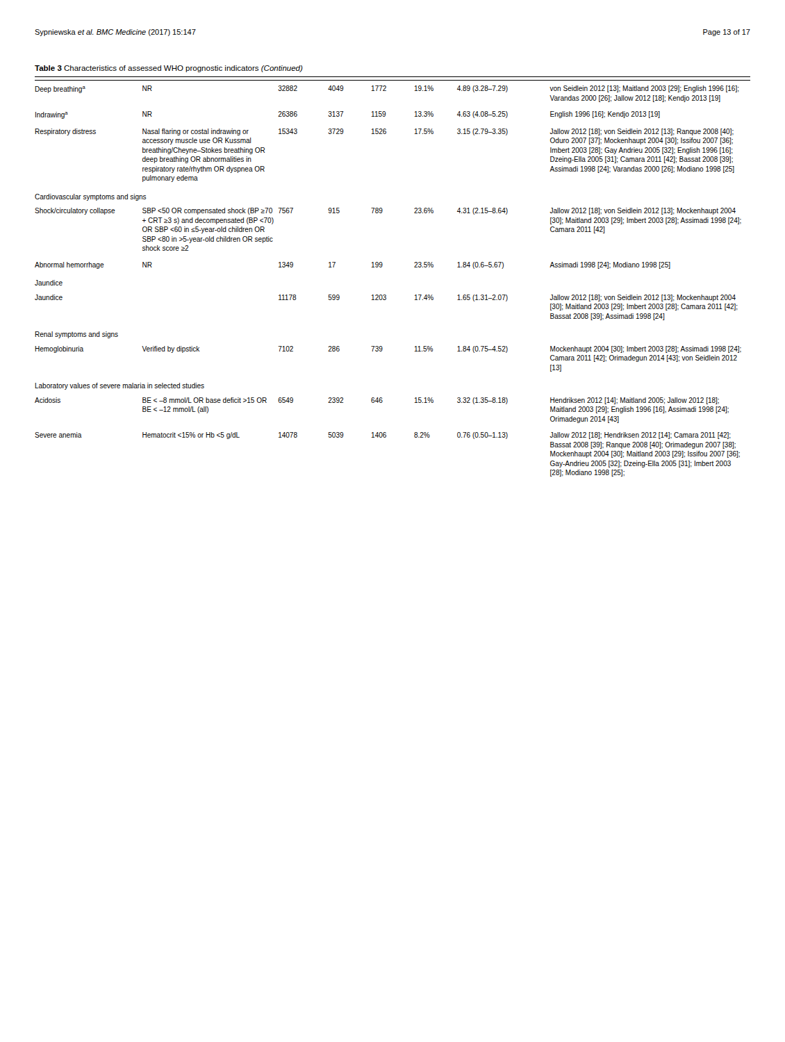Sypniewska et al. BMC Medicine (2017) 15:147
Page 13 of 17
Table 3 Characteristics of assessed WHO prognostic indicators (Continued)
| Deep breathing a | NR | 32882 | 4049 | 1772 | 19.1% | 4.89 (3.28–7.29) | von Seidlein 2012 [13]; Maitland 2003 [29]; English 1996 [16]; Varandas 2000 [26]; Jallow 2012 [18]; Kendjo 2013 [19] |
| Indrawing a | NR | 26386 | 3137 | 1159 | 13.3% | 4.63 (4.08–5.25) | English 1996 [16]; Kendjo 2013 [19] |
| Respiratory distress | Nasal flaring or costal indrawing or accessory muscle use OR Kussmal breathing/Cheyne–Stokes breathing OR deep breathing OR abnormalities in respiratory rate/rhythm OR dyspnea OR pulmonary edema | 15343 | 3729 | 1526 | 17.5% | 3.15 (2.79–3.35) | Jallow 2012 [18]; von Seidlein 2012 [13]; Ranque 2008 [40]; Oduro 2007 [37]; Mockenhaupt 2004 [30]; Issifou 2007 [36]; Imbert 2003 [28]; Gay Andrieu 2005 [32]; English 1996 [16]; Dzeing-Ella 2005 [31]; Camara 2011 [42]; Bassat 2008 [39]; Assimadi 1998 [24]; Varandas 2000 [26]; Modiano 1998 [25] |
| Cardiovascular symptoms and signs |
| Shock/circulatory collapse | SBP <50 OR compensated shock (BP ≥70 + CRT ≥3 s) and decompensated (BP <70) OR SBP <60 in ≤5-year-old children OR SBP <80 in >5-year-old children OR septic shock score ≥2 | 7567 | 915 | 789 | 23.6% | 4.31 (2.15–8.64) | Jallow 2012 [18]; von Seidlein 2012 [13]; Mockenhaupt 2004 [30]; Maitland 2003 [29]; Imbert 2003 [28]; Assimadi 1998 [24]; Camara 2011 [42] |
| Abnormal hemorrhage | NR | 1349 | 17 | 199 | 23.5% | 1.84 (0.6–5.67) | Assimadi 1998 [24]; Modiano 1998 [25] |
| Jaundice |
| Jaundice | | 11178 | 599 | 1203 | 17.4% | 1.65 (1.31–2.07) | Jallow 2012 [18]; von Seidlein 2012 [13]; Mockenhaupt 2004 [30]; Maitland 2003 [29]; Imbert 2003 [28]; Camara 2011 [42]; Bassat 2008 [39]; Assimadi 1998 [24] |
| Renal symptoms and signs |
| Hemoglobinuria | Verified by dipstick | 7102 | 286 | 739 | 11.5% | 1.84 (0.75–4.52) | Mockenhaupt 2004 [30]; Imbert 2003 [28]; Assimadi 1998 [24]; Camara 2011 [42]; Orimadegun 2014 [43]; von Seidlein 2012 [13] |
| Laboratory values of severe malaria in selected studies |
| Acidosis | BE < –8 mmol/L OR base deficit >15 OR BE < –12 mmol/L (all) | 6549 | 2392 | 646 | 15.1% | 3.32 (1.35–8.18) | Hendriksen 2012 [14]; Maitland 2005; Jallow 2012 [18]; Maitland 2003 [29]; English 1996 [16], Assimadi 1998 [24]; Orimadegun 2014 [43] |
| Severe anemia | Hematocrit <15% or Hb <5 g/dL | 14078 | 5039 | 1406 | 8.2% | 0.76 (0.50–1.13) | Jallow 2012 [18]; Hendriksen 2012 [14]; Camara 2011 [42]; Bassat 2008 [39]; Ranque 2008 [40]; Orimadegun 2007 [38]; Mockenhaupt 2004 [30]; Maitland 2003 [29]; Issifou 2007 [36]; Gay-Andrieu 2005 [32]; Dzeing-Ella 2005 [31]; Imbert 2003 [28]; Modiano 1998 [25]; |